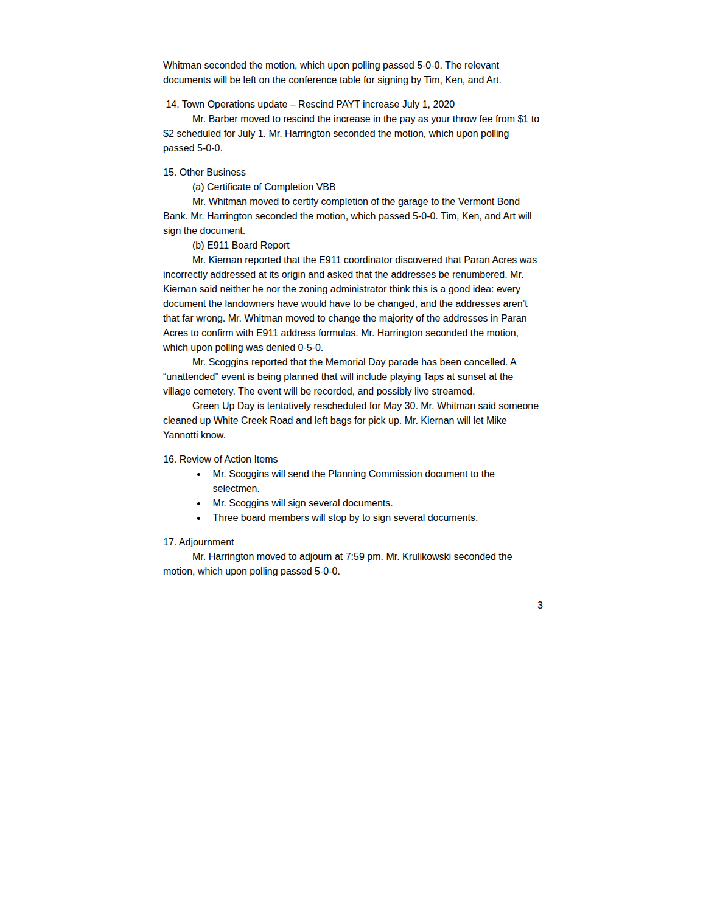Whitman seconded the motion, which upon polling passed 5-0-0. The relevant documents will be left on the conference table for signing by Tim, Ken, and Art.
14. Town Operations update – Rescind PAYT increase July 1, 2020
Mr. Barber moved to rescind the increase in the pay as your throw fee from $1 to $2 scheduled for July 1. Mr. Harrington seconded the motion, which upon polling passed 5-0-0.
15. Other Business
(a) Certificate of Completion VBB
Mr. Whitman moved to certify completion of the garage to the Vermont Bond Bank. Mr. Harrington seconded the motion, which passed 5-0-0. Tim, Ken, and Art will sign the document.
(b) E911 Board Report
Mr. Kiernan reported that the E911 coordinator discovered that Paran Acres was incorrectly addressed at its origin and asked that the addresses be renumbered. Mr. Kiernan said neither he nor the zoning administrator think this is a good idea: every document the landowners have would have to be changed, and the addresses aren’t that far wrong. Mr. Whitman moved to change the majority of the addresses in Paran Acres to confirm with E911 address formulas. Mr. Harrington seconded the motion, which upon polling was denied 0-5-0.
Mr. Scoggins reported that the Memorial Day parade has been cancelled. A “unattended” event is being planned that will include playing Taps at sunset at the village cemetery. The event will be recorded, and possibly live streamed.
Green Up Day is tentatively rescheduled for May 30. Mr. Whitman said someone cleaned up White Creek Road and left bags for pick up. Mr. Kiernan will let Mike Yannotti know.
16. Review of Action Items
Mr. Scoggins will send the Planning Commission document to the selectmen.
Mr. Scoggins will sign several documents.
Three board members will stop by to sign several documents.
17. Adjournment
Mr. Harrington moved to adjourn at 7:59 pm. Mr. Krulikowski seconded the motion, which upon polling passed 5-0-0.
3